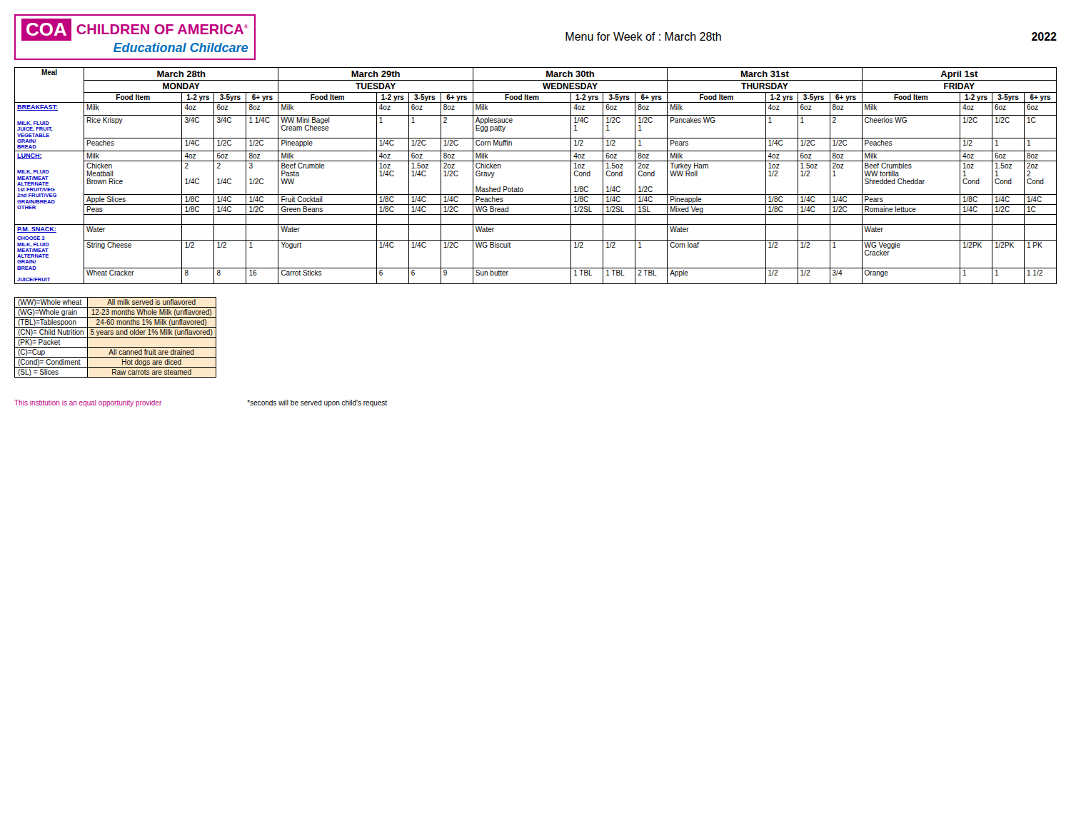COA CHILDREN OF AMERICA® Educational Childcare
Menu for Week of : March 28th
2022
| Meal | March 28th | March 29th | March 30th | March 31st | April 1st |
| --- | --- | --- | --- | --- | --- |
| MONDAY | TUESDAY | WEDNESDAY | THURSDAY | FRIDAY |
| Food Item | 1-2 yrs | 3-5yrs | 6+ yrs | Food Item | 1-2 yrs | 3-5yrs | 6+ yrs | Food Item | 1-2 yrs | 3-5yrs | 6+ yrs | Food Item | 1-2 yrs | 3-5yrs | 6+ yrs | Food Item | 1-2 yrs | 3-5yrs | 6+ yrs |
| BREAKFAST: MILK, FLUID JUICE, FRUIT, VEGETABLE GRAIN/ BREAD | Milk | 4oz | 6oz | 8oz | Milk | 4oz | 6oz | 8oz | Milk | 4oz | 6oz | 8oz | Milk | 4oz | 6oz | 8oz | Milk | 4oz | 6oz | 6oz |
| Rice Krispy | 3/4C | 3/4C | 1 1/4C | WW Mini Bagel Cream Cheese | 1 | 1 | 2 | Applesauce Egg patty | 1/4C 1 | 1/2C 1 | 1/2C 1 | Pancakes WG | 1 | 1 | 2 | Cheerios WG | 1/2C | 1/2C | 1C |
| Peaches | 1/4C | 1/2C | 1/2C | Pineapple | 1/4C | 1/2C | 1/2C | Corn Muffin | 1/2 | 1/2 | 1 | Pears | 1/4C | 1/2C | 1/2C | Peaches | 1/2 | 1 | 1 |
| LUNCH: MILK, FLUID MEAT/MEAT ALTERNATE 1st FRUIT/VEG 2nd FRUIT/VEG GRAIN/BREAD OTHER | Milk | 4oz | 6oz | 8oz | Milk | 4oz | 6oz | 8oz | Milk | 4oz | 6oz | 8oz | Milk | 4oz | 6oz | 8oz | Milk | 4oz | 6oz | 8oz |
| Chicken Meatball Brown Rice | 2 1/4C | 2 1/4C | 3 1/2C | Beef Crumble Pasta WW | 1oz 1/4C | 1.5oz 1/4C | 2oz 1/2C | Chicken Gravy Mashed Potato | 1oz Cond 1/8C | 1.5oz Cond 1/4C | 2oz Cond 1/2C | Turkey Ham WW Roll | 1oz 1/2 | 1.5oz 1/2 | 2oz 1 | Beef Crumbles WW tortilla Shredded Cheddar | 1oz 1 Cond | 1.5oz 1 Cond | 2oz 2 Cond |
| Apple Slices | 1/8C | 1/4C | 1/4C | Fruit Cocktail | 1/8C | 1/4C | 1/4C | Peaches | 1/8C | 1/4C | 1/4C | Pineapple | 1/8C | 1/4C | 1/4C | Pears | 1/8C | 1/4C | 1/4C |
| Peas | 1/8C | 1/4C | 1/2C | Green Beans | 1/8C | 1/4C | 1/2C | WG Bread | 1/2SL | 1/2SL | 1SL | Mixed Veg | 1/8C | 1/4C | 1/2C | Romaine lettuce | 1/4C | 1/2C | 1C |
| P.M. SNACK: CHOOSE 2 MILK, FLUID MEAT/MEAT ALTERNATE GRAIN/ BREAD JUICE/FRUIT | Water | | | | Water | | | | Water | | | | Water | | | | Water | | | |
| String Cheese | 1/2 | 1/2 | 1 | Yogurt | 1/4C | 1/4C | 1/2C | WG Biscuit | 1/2 | 1/2 | 1 | Corn loaf | 1/2 | 1/2 | 1 | WG Veggie Cracker | 1/2PK | 1/2PK | 1 PK |
| Wheat Cracker | 8 | 8 | 16 | Carrot Sticks | 6 | 6 | 9 | Sun butter | 1 TBL | 1 TBL | 2 TBL | Apple | 1/2 | 1/2 | 3/4 | Orange | 1 | 1 | 1 1/2 |
| (WW)=Whole wheat | All milk served is unflavored |
| (WG)=Whole grain | 12-23 months Whole Milk (unflavored) |
| (TBL)=Tablespoon | 24-60 months 1% Milk (unflavored) |
| (CN)= Child Nutrition | 5 years and older 1% Milk (unflavored) |
| (PK)= Packet | |
| (C)=Cup | All canned fruit are drained |
| (Cond)= Condiment | Hot dogs are diced |
| (SL) = Slices | Raw carrots are steamed |
This institution is an equal opportunity provider
*seconds will be served upon child's request